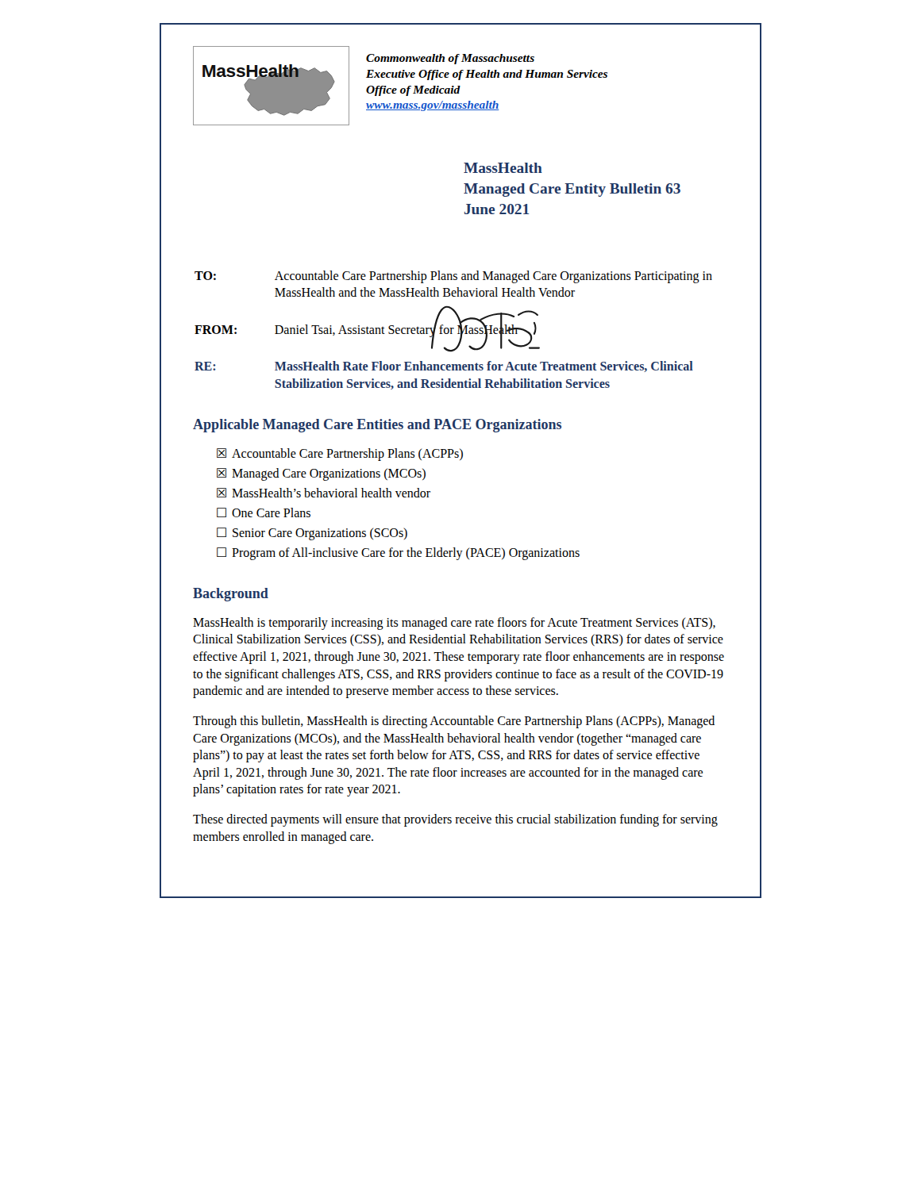MassHealth
Commonwealth of Massachusetts
Executive Office of Health and Human Services
Office of Medicaid
www.mass.gov/masshealth
MassHealth
Managed Care Entity Bulletin 63
June 2021
TO:
Accountable Care Partnership Plans and Managed Care Organizations Participating in MassHealth and the MassHealth Behavioral Health Vendor
FROM:
Daniel Tsai, Assistant Secretary for MassHealth
RE:
MassHealth Rate Floor Enhancements for Acute Treatment Services, Clinical Stabilization Services, and Residential Rehabilitation Services
Applicable Managed Care Entities and PACE Organizations
☒Accountable Care Partnership Plans (ACPPs)
☒Managed Care Organizations (MCOs)
☒MassHealth’s behavioral health vendor
☐One Care Plans
☐Senior Care Organizations (SCOs)
☐Program of All-inclusive Care for the Elderly (PACE) Organizations
Background
MassHealth is temporarily increasing its managed care rate floors for Acute Treatment Services (ATS), Clinical Stabilization Services (CSS), and Residential Rehabilitation Services (RRS) for dates of service effective April 1, 2021, through June 30, 2021. These temporary rate floor enhancements are in response to the significant challenges ATS, CSS, and RRS providers continue to face as a result of the COVID-19 pandemic and are intended to preserve member access to these services.
Through this bulletin, MassHealth is directing Accountable Care Partnership Plans (ACPPs), Managed Care Organizations (MCOs), and the MassHealth behavioral health vendor (together “managed care plans”) to pay at least the rates set forth below for ATS, CSS, and RRS for dates of service effective April 1, 2021, through June 30, 2021. The rate floor increases are accounted for in the managed care plans’ capitation rates for rate year 2021.
These directed payments will ensure that providers receive this crucial stabilization funding for serving members enrolled in managed care.